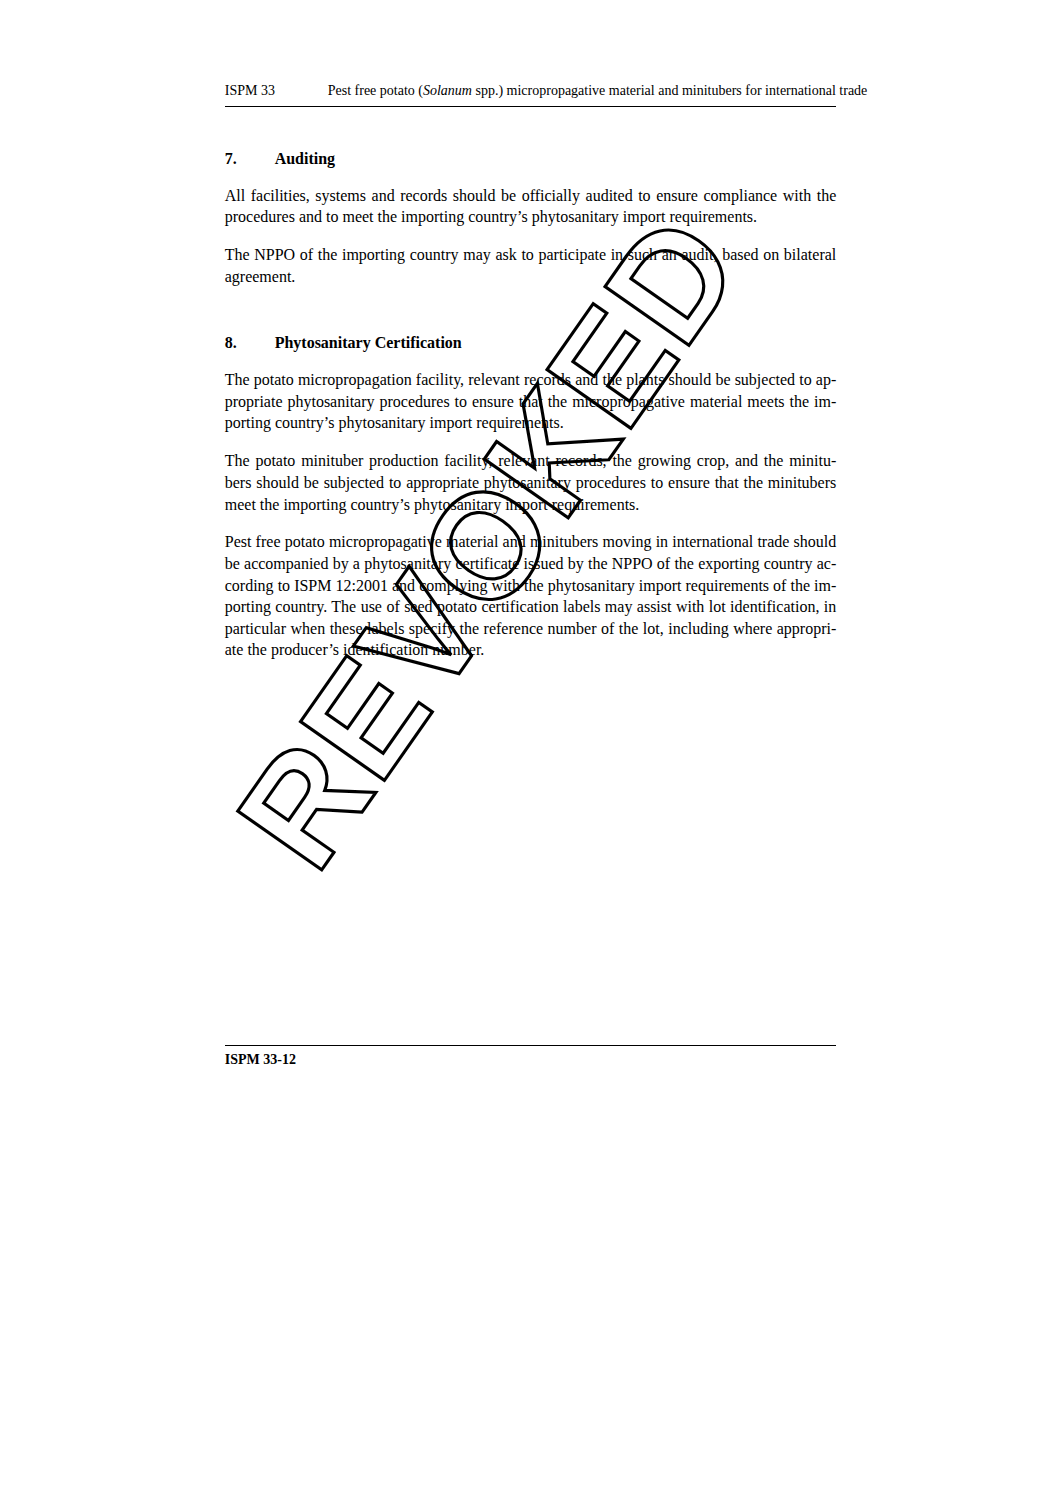ISPM 33 Pest free potato (Solanum spp.) micropropagative material and minitubers for international trade
7. Auditing
All facilities, systems and records should be officially audited to ensure compliance with the procedures and to meet the importing country’s phytosanitary import requirements.
The NPPO of the importing country may ask to participate in such an audit, based on bilateral agreement.
8. Phytosanitary Certification
The potato micropropagation facility, relevant records and the plants should be subjected to appropriate phytosanitary procedures to ensure that the micropropagative material meets the importing country’s phytosanitary import requirements.
The potato minituber production facility, relevant records, the growing crop, and the minitubers should be subjected to appropriate phytosanitary procedures to ensure that the minitubers meet the importing country’s phytosanitary import requirements.
Pest free potato micropropagative material and minitubers moving in international trade should be accompanied by a phytosanitary certificate issued by the NPPO of the exporting country according to ISPM 12:2001 and complying with the phytosanitary import requirements of the importing country. The use of seed potato certification labels may assist with lot identification, in particular when these labels specify the reference number of the lot, including where appropriate the producer’s identification number.
REVOKED
ISPM 33-12